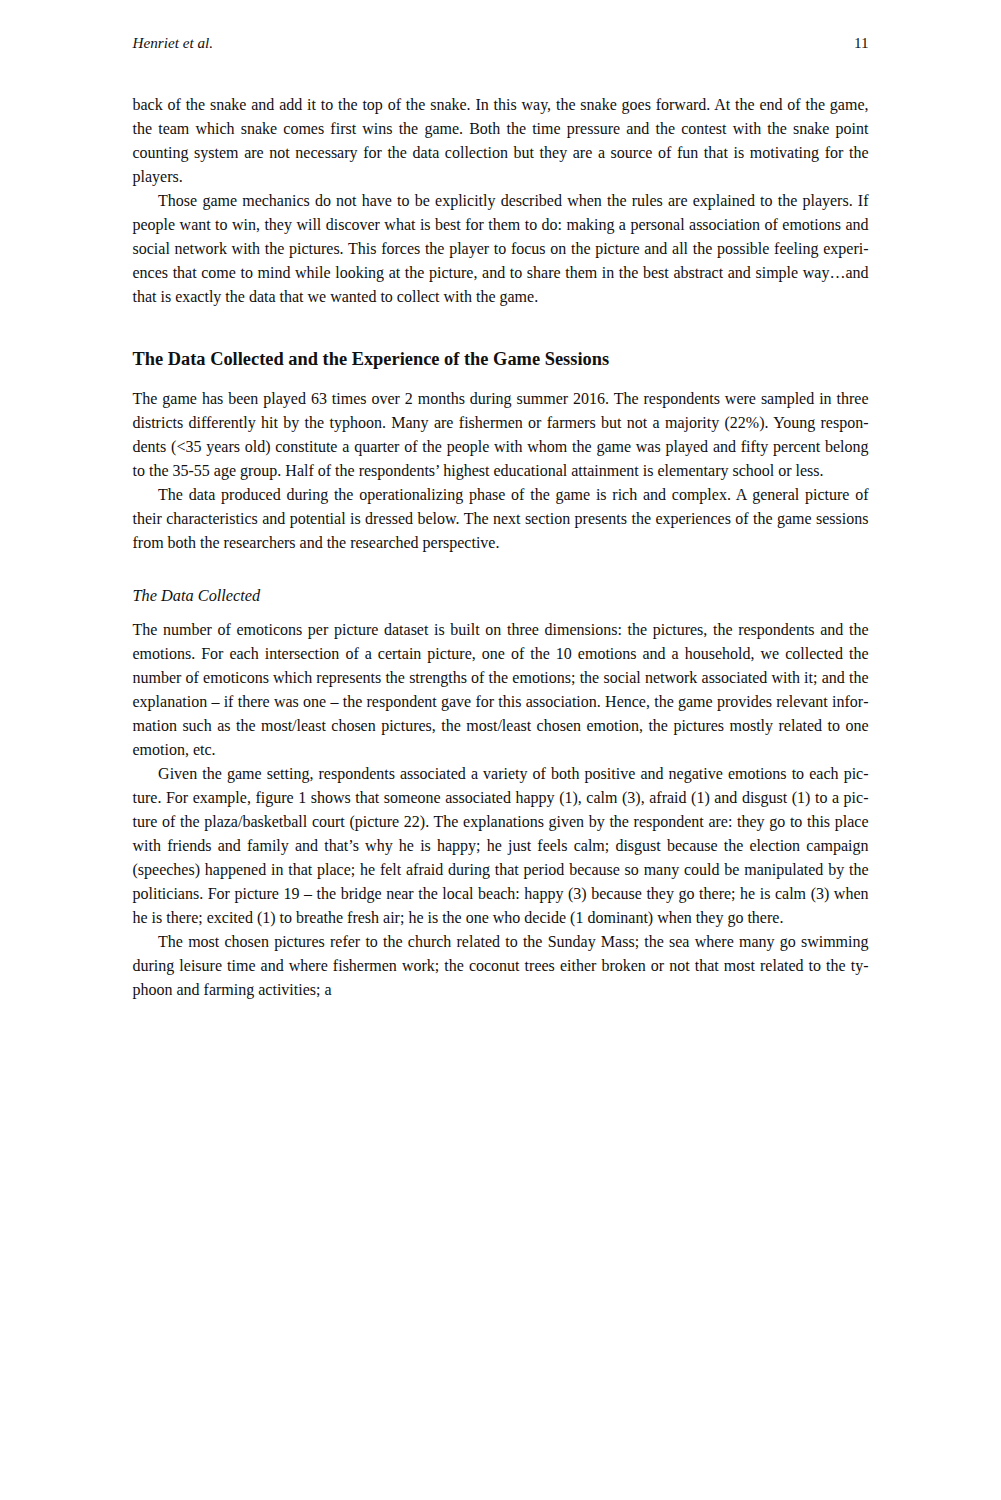Henriet et al. 11
back of the snake and add it to the top of the snake. In this way, the snake goes forward. At the end of the game, the team which snake comes first wins the game. Both the time pressure and the contest with the snake point counting system are not necessary for the data collection but they are a source of fun that is motivating for the players.
Those game mechanics do not have to be explicitly described when the rules are explained to the players. If people want to win, they will discover what is best for them to do: making a personal association of emotions and social network with the pictures. This forces the player to focus on the picture and all the possible feeling experiences that come to mind while looking at the picture, and to share them in the best abstract and simple way…and that is exactly the data that we wanted to collect with the game.
The Data Collected and the Experience of the Game Sessions
The game has been played 63 times over 2 months during summer 2016. The respondents were sampled in three districts differently hit by the typhoon. Many are fishermen or farmers but not a majority (22%). Young respondents (<35 years old) constitute a quarter of the people with whom the game was played and fifty percent belong to the 35-55 age group. Half of the respondents’ highest educational attainment is elementary school or less.
The data produced during the operationalizing phase of the game is rich and complex. A general picture of their characteristics and potential is dressed below. The next section presents the experiences of the game sessions from both the researchers and the researched perspective.
The Data Collected
The number of emoticons per picture dataset is built on three dimensions: the pictures, the respondents and the emotions. For each intersection of a certain picture, one of the 10 emotions and a household, we collected the number of emoticons which represents the strengths of the emotions; the social network associated with it; and the explanation – if there was one – the respondent gave for this association. Hence, the game provides relevant information such as the most/least chosen pictures, the most/least chosen emotion, the pictures mostly related to one emotion, etc.
Given the game setting, respondents associated a variety of both positive and negative emotions to each picture. For example, figure 1 shows that someone associated happy (1), calm (3), afraid (1) and disgust (1) to a picture of the plaza/basketball court (picture 22). The explanations given by the respondent are: they go to this place with friends and family and that’s why he is happy; he just feels calm; disgust because the election campaign (speeches) happened in that place; he felt afraid during that period because so many could be manipulated by the politicians. For picture 19 – the bridge near the local beach: happy (3) because they go there; he is calm (3) when he is there; excited (1) to breathe fresh air; he is the one who decide (1 dominant) when they go there.
The most chosen pictures refer to the church related to the Sunday Mass; the sea where many go swimming during leisure time and where fishermen work; the coconut trees either broken or not that most related to the typhoon and farming activities; a